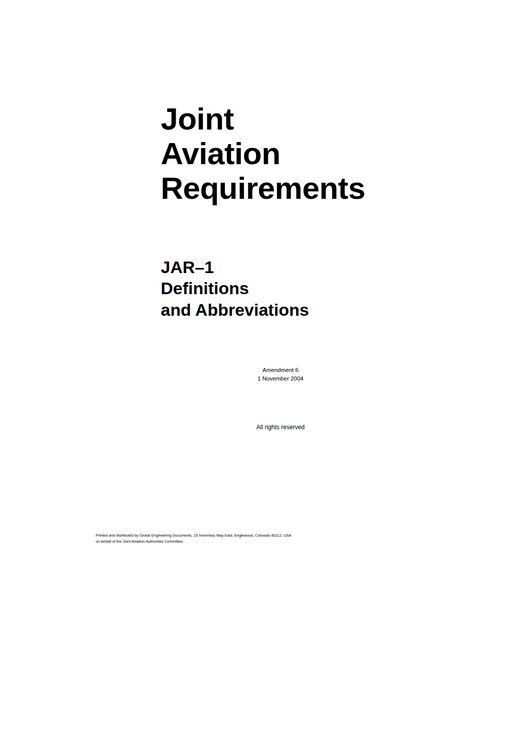Joint
Aviation
Requirements
JAR–1
Definitions
and Abbreviations
Amendment 6
1 November 2004
All rights reserved
Printed and distributed by Global Engineering Documents, 15 Inverness Way East, Englewood, Colorado 80112, USA
on behalf of the Joint Aviation Authorities Committee.